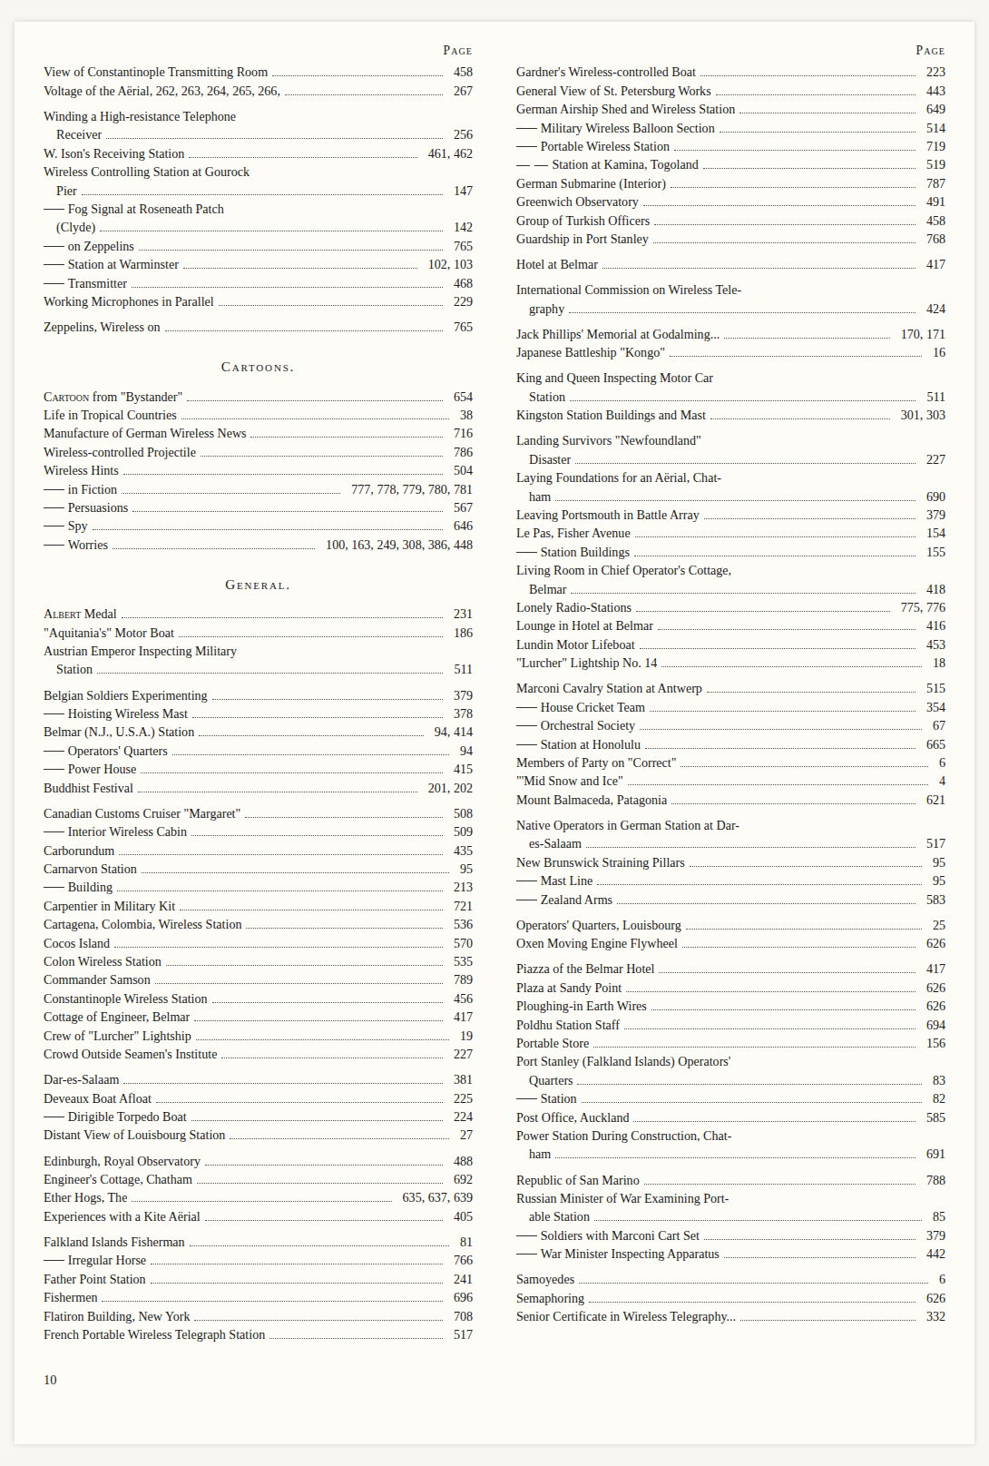Page
View of Constantinople Transmitting Room
458
Voltage of the Aërial, 262, 263, 264, 265, 266,
267
Winding a High-resistance Telephone
Receiver
256
W. Ison's Receiving Station
461, 462
Wireless Controlling Station at Gourock
Pier
147
Fog Signal at Roseneath Patch
(Clyde)
142
on Zeppelins
765
Station at Warminster
102, 103
Transmitter
468
Working Microphones in Parallel
229
Zeppelins, Wireless on
765
Cartoons.
Cartoon from "Bystander"
654
Life in Tropical Countries
38
Manufacture of German Wireless News
716
Wireless-controlled Projectile
786
Wireless Hints
504
in Fiction
777, 778, 779, 780, 781
Persuasions
567
Spy
646
Worries
100, 163, 249, 308, 386, 448
General.
Albert Medal
231
"Aquitania's" Motor Boat
186
Austrian Emperor Inspecting Military
Station
511
Belgian Soldiers Experimenting
379
Hoisting Wireless Mast
378
Belmar (N.J., U.S.A.) Station
94, 414
Operators' Quarters
94
Power House
415
Buddhist Festival
201, 202
Canadian Customs Cruiser "Margaret"
508
Interior Wireless Cabin
509
Carborundum
435
Carnarvon Station
95
Building
213
Carpentier in Military Kit
721
Cartagena, Colombia, Wireless Station
536
Cocos Island
570
Colon Wireless Station
535
Commander Samson
789
Constantinople Wireless Station
456
Cottage of Engineer, Belmar
417
Crew of "Lurcher" Lightship
19
Crowd Outside Seamen's Institute
227
Dar-es-Salaam
381
Deveaux Boat Afloat
225
Dirigible Torpedo Boat
224
Distant View of Louisbourg Station
27
Edinburgh, Royal Observatory
488
Engineer's Cottage, Chatham
692
Ether Hogs, The
635, 637, 639
Experiences with a Kite Aërial
405
Falkland Islands Fisherman
81
Irregular Horse
766
Father Point Station
241
Fishermen
696
Flatiron Building, New York
708
French Portable Wireless Telegraph Station
517
10
Page
Gardner's Wireless-controlled Boat
223
General View of St. Petersburg Works
443
German Airship Shed and Wireless Station
649
Military Wireless Balloon Section
514
Portable Wireless Station
719
Station at Kamina, Togoland
519
German Submarine (Interior)
787
Greenwich Observatory
491
Group of Turkish Officers
458
Guardship in Port Stanley
768
Hotel at Belmar
417
International Commission on Wireless Tele-
graphy
424
Jack Phillips' Memorial at Godalming...
170, 171
Japanese Battleship "Kongo"
16
King and Queen Inspecting Motor Car
Station
511
Kingston Station Buildings and Mast
301, 303
Landing Survivors "Newfoundland"
Disaster
227
Laying Foundations for an Aërial, Chat-
ham
690
Leaving Portsmouth in Battle Array
379
Le Pas, Fisher Avenue
154
Station Buildings
155
Living Room in Chief Operator's Cottage,
Belmar
418
Lonely Radio-Stations
775, 776
Lounge in Hotel at Belmar
416
Lundin Motor Lifeboat
453
"Lurcher" Lightship No. 14
18
Marconi Cavalry Station at Antwerp
515
House Cricket Team
354
Orchestral Society
67
Station at Honolulu
665
Members of Party on "Correct"
6
"'Mid Snow and Ice"
4
Mount Balmaceda, Patagonia
621
Native Operators in German Station at Dar-
es-Salaam
517
New Brunswick Straining Pillars
95
Mast Line
95
Zealand Arms
583
Operators' Quarters, Louisbourg
25
Oxen Moving Engine Flywheel
626
Piazza of the Belmar Hotel
417
Plaza at Sandy Point
626
Ploughing-in Earth Wires
626
Poldhu Station Staff
694
Portable Store
156
Port Stanley (Falkland Islands) Operators'
Quarters
83
Station
82
Post Office, Auckland
585
Power Station During Construction, Chat-
ham
691
Republic of San Marino
788
Russian Minister of War Examining Port-
able Station
85
Soldiers with Marconi Cart Set
379
War Minister Inspecting Apparatus
442
Samoyedes
6
Semaphoring
626
Senior Certificate in Wireless Telegraphy...
332